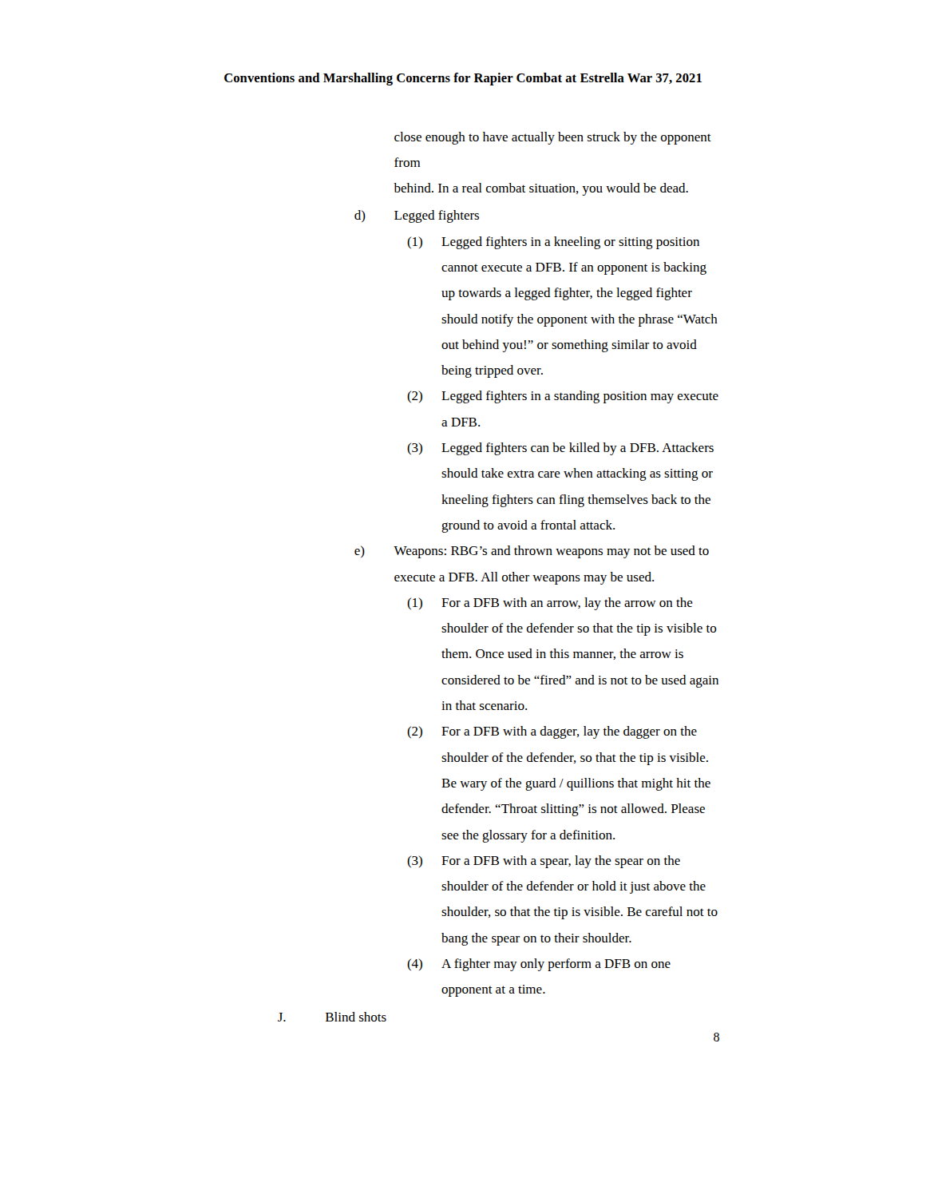Conventions and Marshalling Concerns for Rapier Combat at Estrella War 37, 2021
close enough to have actually been struck by the opponent from behind. In a real combat situation, you would be dead.
d) Legged fighters
(1) Legged fighters in a kneeling or sitting position cannot execute a DFB. If an opponent is backing up towards a legged fighter, the legged fighter should notify the opponent with the phrase “Watch out behind you!” or something similar to avoid being tripped over.
(2) Legged fighters in a standing position may execute a DFB.
(3) Legged fighters can be killed by a DFB. Attackers should take extra care when attacking as sitting or kneeling fighters can fling themselves back to the ground to avoid a frontal attack.
e) Weapons: RBG’s and thrown weapons may not be used to execute a DFB. All other weapons may be used.
(1) For a DFB with an arrow, lay the arrow on the shoulder of the defender so that the tip is visible to them. Once used in this manner, the arrow is considered to be “fired” and is not to be used again in that scenario.
(2) For a DFB with a dagger, lay the dagger on the shoulder of the defender, so that the tip is visible. Be wary of the guard / quillions that might hit the defender. “Throat slitting” is not allowed. Please see the glossary for a definition.
(3) For a DFB with a spear, lay the spear on the shoulder of the defender or hold it just above the shoulder, so that the tip is visible. Be careful not to bang the spear on to their shoulder.
(4) A fighter may only perform a DFB on one opponent at a time.
J. Blind shots
8